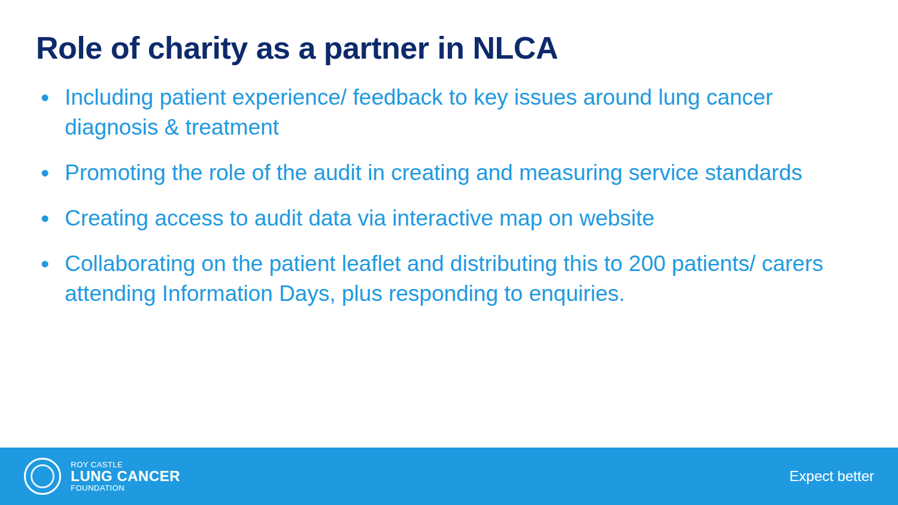Role of charity as a partner in NLCA
Including patient experience/ feedback to key issues around lung cancer diagnosis & treatment
Promoting the role of the audit in creating and measuring service standards
Creating access to audit data via interactive map on website
Collaborating on the patient leaflet and distributing this to 200 patients/ carers attending Information Days, plus responding to enquiries.
ROY CASTLE
LUNG CANCER
FOUNDATION
Expect better